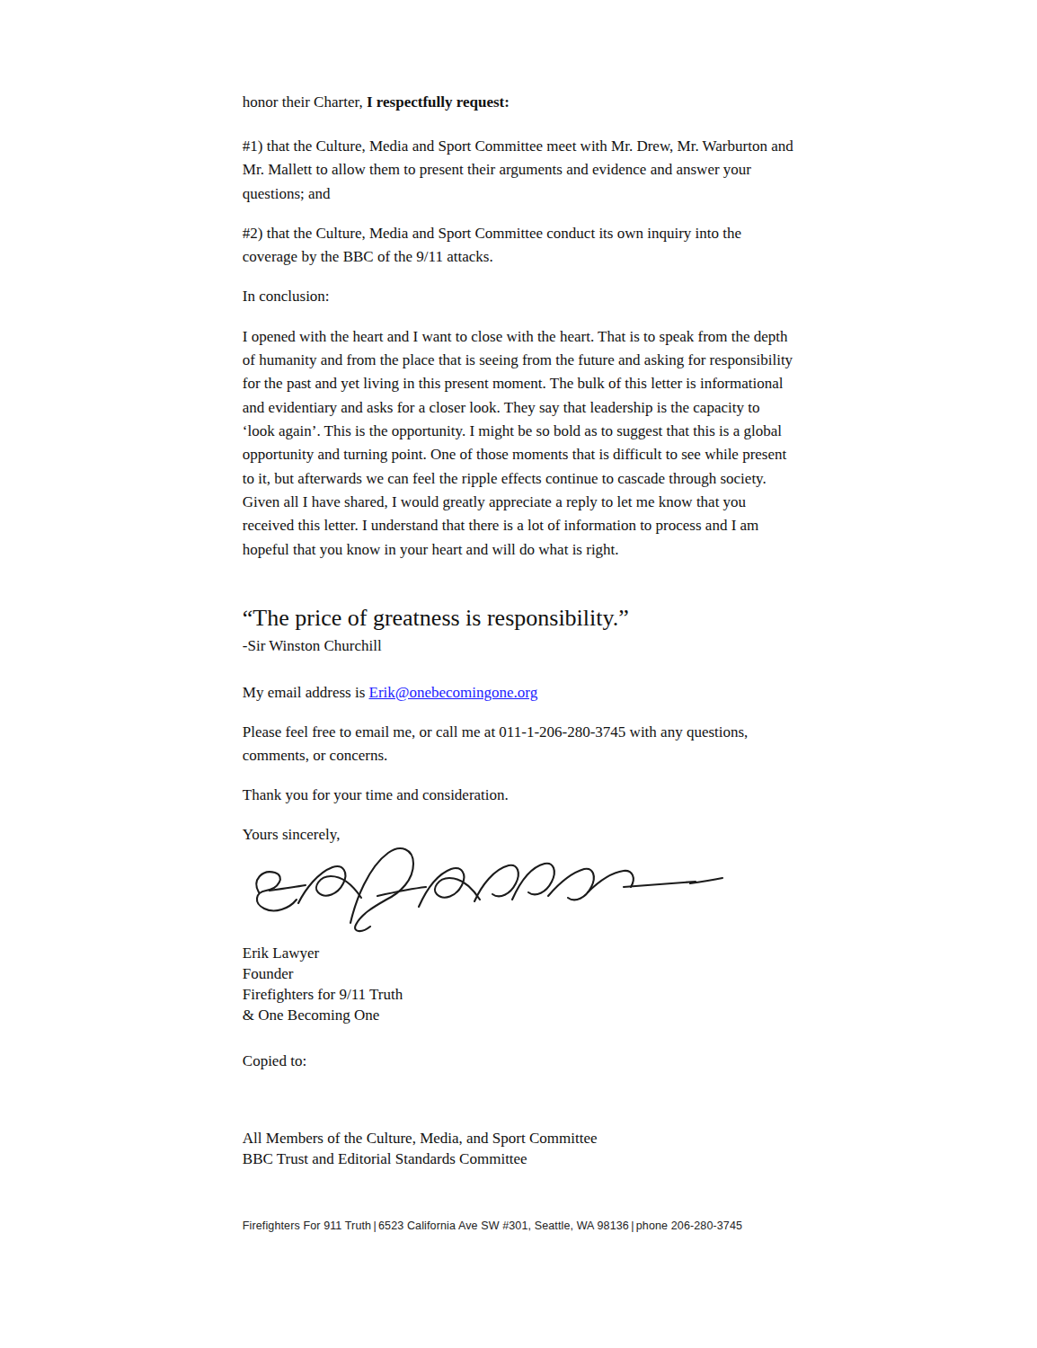honor their Charter, I respectfully request:
#1) that the Culture, Media and Sport Committee meet with Mr. Drew, Mr. Warburton and Mr. Mallett to allow them to present their arguments and evidence and answer your questions; and
#2) that the Culture, Media and Sport Committee conduct its own inquiry into the coverage by the BBC of the 9/11 attacks.
In conclusion:
I opened with the heart and I want to close with the heart. That is to speak from the depth of humanity and from the place that is seeing from the future and asking for responsibility for the past and yet living in this present moment. The bulk of this letter is informational and evidentiary and asks for a closer look. They say that leadership is the capacity to ‘look again’. This is the opportunity. I might be so bold as to suggest that this is a global opportunity and turning point. One of those moments that is difficult to see while present to it, but afterwards we can feel the ripple effects continue to cascade through society. Given all I have shared, I would greatly appreciate a reply to let me know that you received this letter. I understand that there is a lot of information to process and I am hopeful that you know in your heart and will do what is right.
“The price of greatness is responsibility.”
-Sir Winston Churchill
My email address is Erik@onebecomingone.org
Please feel free to email me, or call me at 011-1-206-280-3745 with any questions, comments, or concerns.
Thank you for your time and consideration.
Yours sincerely,
Erik Lawyer
Founder
Firefighters for 9/11 Truth
& One Becoming One
Copied to:
All Members of the Culture, Media, and Sport Committee
BBC Trust and Editorial Standards Committee
Firefighters For 911 Truth|6523 California Ave SW #301, Seattle, WA 98136|phone 206-280-3745